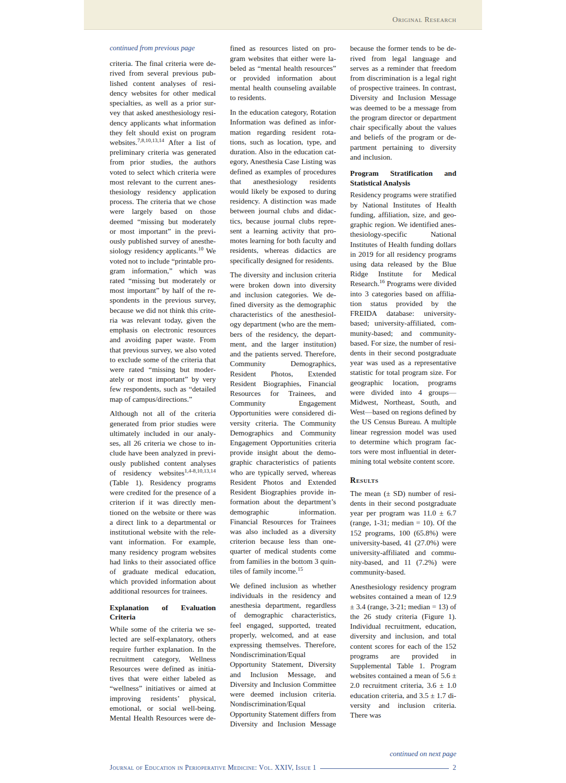Original Research
continued from previous page
criteria. The final criteria were derived from several previous published content analyses of residency websites for other medical specialties, as well as a prior survey that asked anesthesiology residency applicants what information they felt should exist on program websites.7,8,10,13,14 After a list of preliminary criteria was generated from prior studies, the authors voted to select which criteria were most relevant to the current anesthesiology residency application process. The criteria that we chose were largely based on those deemed “missing but moderately or most important” in the previously published survey of anesthesiology residency applicants.10 We voted not to include “printable program information,” which was rated “missing but moderately or most important” by half of the respondents in the previous survey, because we did not think this criteria was relevant today, given the emphasis on electronic resources and avoiding paper waste. From that previous survey, we also voted to exclude some of the criteria that were rated “missing but moderately or most important” by very few respondents, such as “detailed map of campus/directions.”
Although not all of the criteria generated from prior studies were ultimately included in our analyses, all 26 criteria we chose to include have been analyzed in previously published content analyses of residency websites1,4-8,10,13,14 (Table 1). Residency programs were credited for the presence of a criterion if it was directly mentioned on the website or there was a direct link to a departmental or institutional website with the relevant information. For example, many residency program websites had links to their associated office of graduate medical education, which provided information about additional resources for trainees.
Explanation of Evaluation Criteria
While some of the criteria we selected are self-explanatory, others require further explanation. In the recruitment category, Wellness Resources were defined as initiatives that were either labeled as “wellness” initiatives or aimed at improving residents’ physical, emotional, or social well-being. Mental Health Resources were defined as resources listed on program websites that either were labeled as “mental health resources” or provided information about mental health counseling available to residents.
In the education category, Rotation Information was defined as information regarding resident rotations, such as location, type, and duration. Also in the education category, Anesthesia Case Listing was defined as examples of procedures that anesthesiology residents would likely be exposed to during residency. A distinction was made between journal clubs and didactics, because journal clubs represent a learning activity that promotes learning for both faculty and residents, whereas didactics are specifically designed for residents.
The diversity and inclusion criteria were broken down into diversity and inclusion categories. We defined diversity as the demographic characteristics of the anesthesiology department (who are the members of the residency, the department, and the larger institution) and the patients served. Therefore, Community Demographics, Resident Photos, Extended Resident Biographies, Financial Resources for Trainees, and Community Engagement Opportunities were considered diversity criteria. The Community Demographics and Community Engagement Opportunities criteria provide insight about the demographic characteristics of patients who are typically served, whereas Resident Photos and Extended Resident Biographies provide information about the department’s demographic information. Financial Resources for Trainees was also included as a diversity criterion because less than one-quarter of medical students come from families in the bottom 3 quintiles of family income.15
We defined inclusion as whether individuals in the residency and anesthesia department, regardless of demographic characteristics, feel engaged, supported, treated properly, welcomed, and at ease expressing themselves. Therefore, Nondiscrimination/Equal Opportunity Statement, Diversity and Inclusion Message, and Diversity and Inclusion Committee were deemed inclusion criteria. Nondiscrimination/Equal Opportunity Statement differs from Diversity and Inclusion Message because the former tends to be derived from legal language and serves as a reminder that freedom from discrimination is a legal right of prospective trainees. In contrast, Diversity and Inclusion Message was deemed to be a message from the program director or department chair specifically about the values and beliefs of the program or department pertaining to diversity and inclusion.
Program Stratification and Statistical Analysis
Residency programs were stratified by National Institutes of Health funding, affiliation, size, and geographic region. We identified anesthesiology-specific National Institutes of Health funding dollars in 2019 for all residency programs using data released by the Blue Ridge Institute for Medical Research.16 Programs were divided into 3 categories based on affiliation status provided by the FREIDA database: university-based; university-affiliated, community-based; and community-based. For size, the number of residents in their second postgraduate year was used as a representative statistic for total program size. For geographic location, programs were divided into 4 groups—Midwest, Northeast, South, and West—based on regions defined by the US Census Bureau. A multiple linear regression model was used to determine which program factors were most influential in determining total website content score.
Results
The mean (± SD) number of residents in their second postgraduate year per program was 11.0 ± 6.7 (range, 1-31; median = 10). Of the 152 programs, 100 (65.8%) were university-based, 41 (27.0%) were university-affiliated and community-based, and 11 (7.2%) were community-based.
Anesthesiology residency program websites contained a mean of 12.9 ± 3.4 (range, 3-21; median = 13) of the 26 study criteria (Figure 1). Individual recruitment, education, diversity and inclusion, and total content scores for each of the 152 programs are provided in Supplemental Table 1. Program websites contained a mean of 5.6 ± 2.0 recruitment criteria, 3.6 ± 1.0 education criteria, and 3.5 ± 1.7 diversity and inclusion criteria. There was
continued on next page
Journal of Education in Perioperative Medicine: Vol. XXIV, Issue 1 2